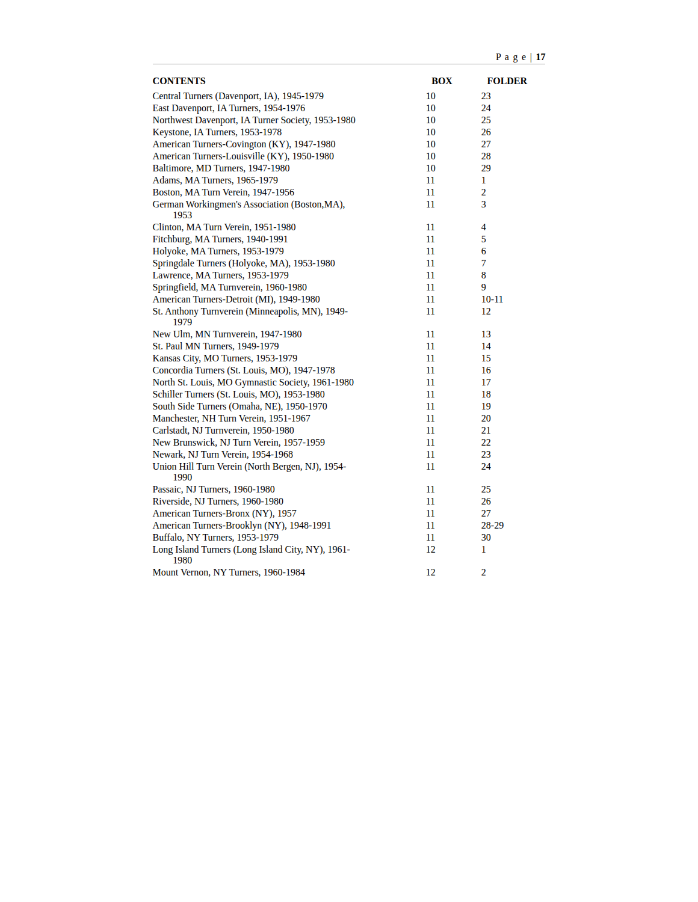P a g e | 17
| CONTENTS | BOX | FOLDER |
| --- | --- | --- |
| Central Turners (Davenport, IA), 1945-1979 | 10 | 23 |
| East Davenport, IA Turners, 1954-1976 | 10 | 24 |
| Northwest Davenport, IA Turner Society, 1953-1980 | 10 | 25 |
| Keystone, IA Turners, 1953-1978 | 10 | 26 |
| American Turners-Covington (KY), 1947-1980 | 10 | 27 |
| American Turners-Louisville (KY), 1950-1980 | 10 | 28 |
| Baltimore, MD Turners, 1947-1980 | 10 | 29 |
| Adams, MA Turners, 1965-1979 | 11 | 1 |
| Boston, MA Turn Verein, 1947-1956 | 11 | 2 |
| German Workingmen's Association (Boston,MA), 1953 | 11 | 3 |
| Clinton, MA Turn Verein, 1951-1980 | 11 | 4 |
| Fitchburg, MA Turners, 1940-1991 | 11 | 5 |
| Holyoke, MA Turners, 1953-1979 | 11 | 6 |
| Springdale Turners (Holyoke, MA), 1953-1980 | 11 | 7 |
| Lawrence, MA Turners, 1953-1979 | 11 | 8 |
| Springfield, MA Turnverein, 1960-1980 | 11 | 9 |
| American Turners-Detroit (MI), 1949-1980 | 11 | 10-11 |
| St. Anthony Turnverein (Minneapolis, MN), 1949- 1979 | 11 | 12 |
| New Ulm, MN Turnverein, 1947-1980 | 11 | 13 |
| St. Paul MN Turners, 1949-1979 | 11 | 14 |
| Kansas City, MO Turners, 1953-1979 | 11 | 15 |
| Concordia Turners (St. Louis, MO), 1947-1978 | 11 | 16 |
| North St. Louis, MO Gymnastic Society, 1961-1980 | 11 | 17 |
| Schiller Turners (St. Louis, MO), 1953-1980 | 11 | 18 |
| South Side Turners (Omaha, NE), 1950-1970 | 11 | 19 |
| Manchester, NH Turn Verein, 1951-1967 | 11 | 20 |
| Carlstadt, NJ Turnverein, 1950-1980 | 11 | 21 |
| New Brunswick, NJ Turn Verein, 1957-1959 | 11 | 22 |
| Newark, NJ Turn Verein, 1954-1968 | 11 | 23 |
| Union Hill Turn Verein (North Bergen, NJ), 1954- 1990 | 11 | 24 |
| Passaic, NJ Turners, 1960-1980 | 11 | 25 |
| Riverside, NJ Turners, 1960-1980 | 11 | 26 |
| American Turners-Bronx (NY), 1957 | 11 | 27 |
| American Turners-Brooklyn (NY), 1948-1991 | 11 | 28-29 |
| Buffalo, NY Turners, 1953-1979 | 11 | 30 |
| Long Island Turners (Long Island City, NY), 1961- 1980 | 12 | 1 |
| Mount Vernon, NY Turners, 1960-1984 | 12 | 2 |